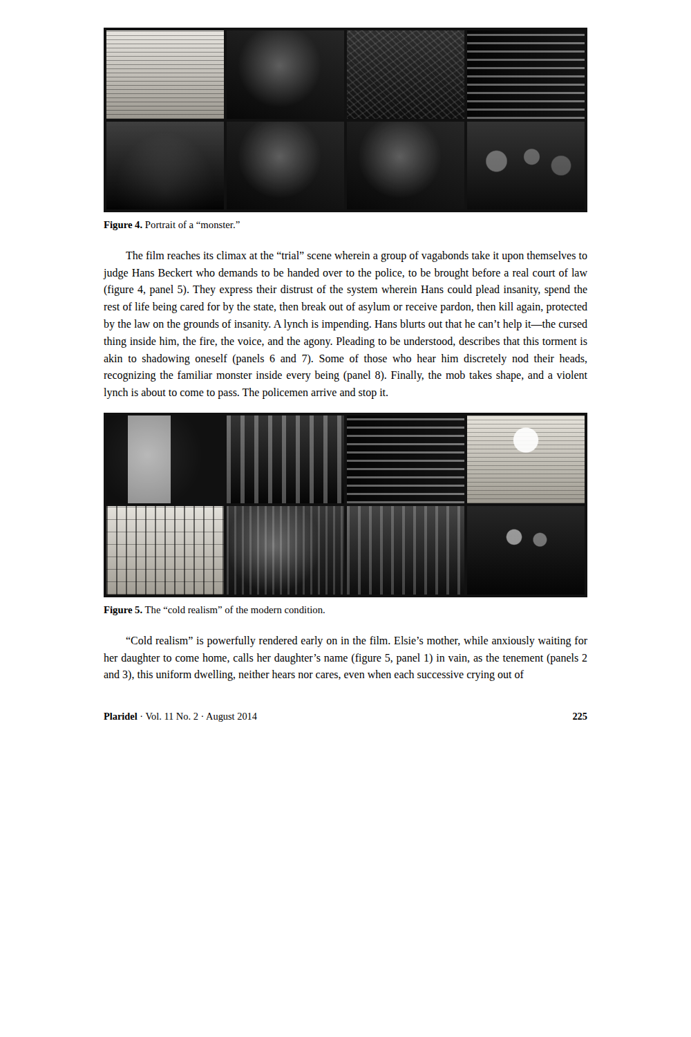Figure 4. Portrait of a “monster.”
The film reaches its climax at the “trial” scene wherein a group of vagabonds take it upon themselves to judge Hans Beckert who demands to be handed over to the police, to be brought before a real court of law (figure 4, panel 5). They express their distrust of the system wherein Hans could plead insanity, spend the rest of life being cared for by the state, then break out of asylum or receive pardon, then kill again, protected by the law on the grounds of insanity. A lynch is impending. Hans blurts out that he can’t help it—the cursed thing inside him, the fire, the voice, and the agony. Pleading to be understood, describes that this torment is akin to shadowing oneself (panels 6 and 7). Some of those who hear him discretely nod their heads, recognizing the familiar monster inside every being (panel 8). Finally, the mob takes shape, and a violent lynch is about to come to pass. The policemen arrive and stop it.
Figure 5. The “cold realism” of the modern condition.
“Cold realism” is powerfully rendered early on in the film. Elsie’s mother, while anxiously waiting for her daughter to come home, calls her daughter’s name (figure 5, panel 1) in vain, as the tenement (panels 2 and 3), this uniform dwelling, neither hears nor cares, even when each successive crying out of
Plaridel · Vol. 11 No. 2 · August 2014
225